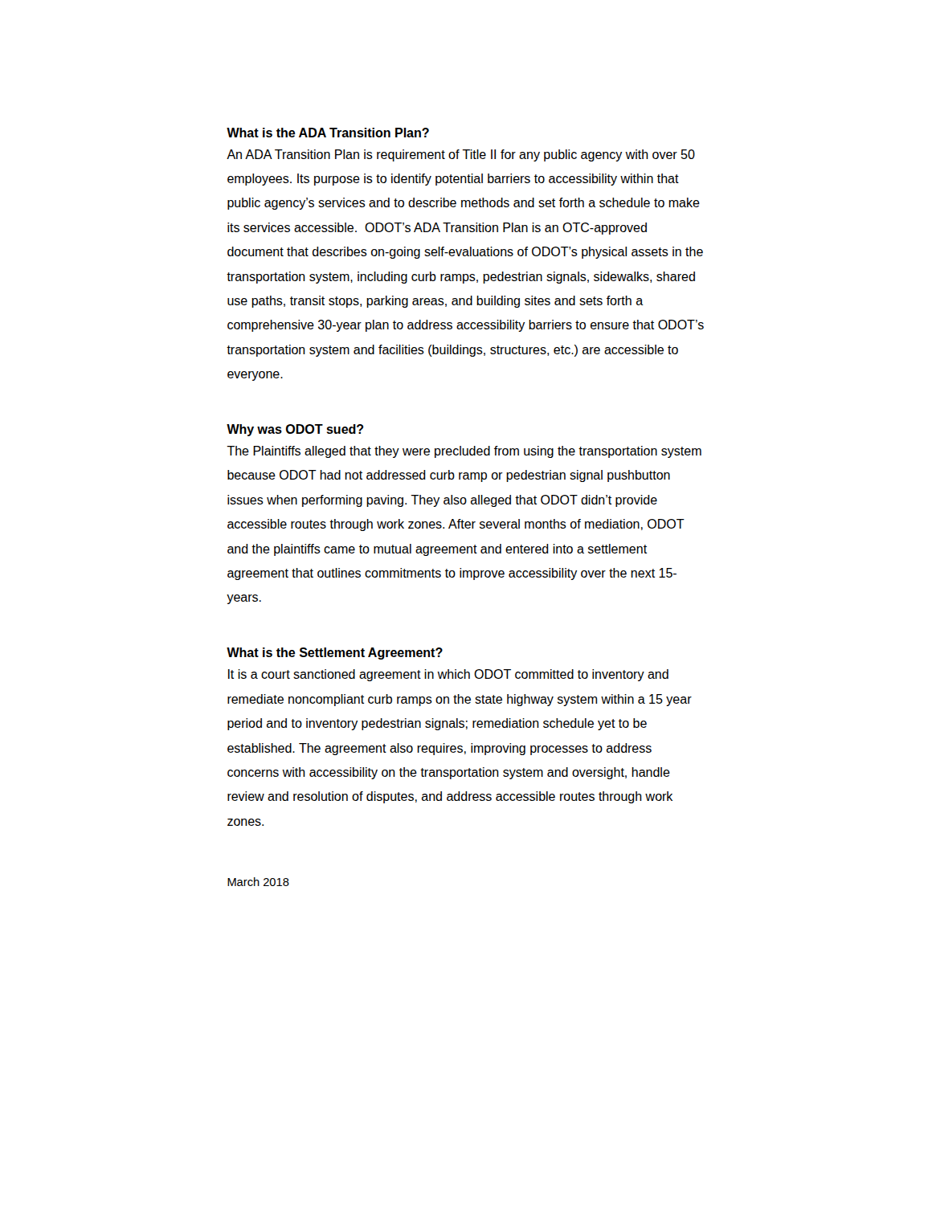What is the ADA Transition Plan?
An ADA Transition Plan is requirement of Title II for any public agency with over 50 employees. Its purpose is to identify potential barriers to accessibility within that public agency’s services and to describe methods and set forth a schedule to make its services accessible. ODOT’s ADA Transition Plan is an OTC-approved document that describes on-going self-evaluations of ODOT’s physical assets in the transportation system, including curb ramps, pedestrian signals, sidewalks, shared use paths, transit stops, parking areas, and building sites and sets forth a comprehensive 30-year plan to address accessibility barriers to ensure that ODOT’s transportation system and facilities (buildings, structures, etc.) are accessible to everyone.
Why was ODOT sued?
The Plaintiffs alleged that they were precluded from using the transportation system because ODOT had not addressed curb ramp or pedestrian signal pushbutton issues when performing paving. They also alleged that ODOT didn’t provide accessible routes through work zones. After several months of mediation, ODOT and the plaintiffs came to mutual agreement and entered into a settlement agreement that outlines commitments to improve accessibility over the next 15-years.
What is the Settlement Agreement?
It is a court sanctioned agreement in which ODOT committed to inventory and remediate noncompliant curb ramps on the state highway system within a 15 year period and to inventory pedestrian signals; remediation schedule yet to be established. The agreement also requires, improving processes to address concerns with accessibility on the transportation system and oversight, handle review and resolution of disputes, and address accessible routes through work zones.
March 2018